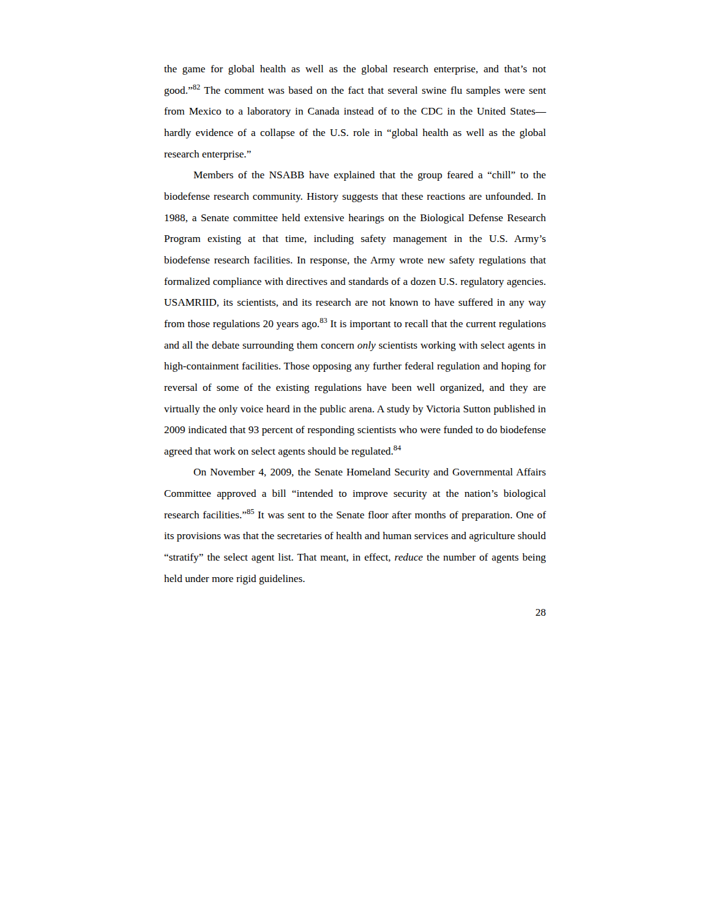the game for global health as well as the global research enterprise, and that’s not good.”82 The comment was based on the fact that several swine flu samples were sent from Mexico to a laboratory in Canada instead of to the CDC in the United States—hardly evidence of a collapse of the U.S. role in “global health as well as the global research enterprise.”
Members of the NSABB have explained that the group feared a “chill” to the biodefense research community. History suggests that these reactions are unfounded. In 1988, a Senate committee held extensive hearings on the Biological Defense Research Program existing at that time, including safety management in the U.S. Army’s biodefense research facilities. In response, the Army wrote new safety regulations that formalized compliance with directives and standards of a dozen U.S. regulatory agencies. USAMRIID, its scientists, and its research are not known to have suffered in any way from those regulations 20 years ago.83 It is important to recall that the current regulations and all the debate surrounding them concern only scientists working with select agents in high-containment facilities. Those opposing any further federal regulation and hoping for reversal of some of the existing regulations have been well organized, and they are virtually the only voice heard in the public arena. A study by Victoria Sutton published in 2009 indicated that 93 percent of responding scientists who were funded to do biodefense agreed that work on select agents should be regulated.84
On November 4, 2009, the Senate Homeland Security and Governmental Affairs Committee approved a bill “intended to improve security at the nation’s biological research facilities.”85 It was sent to the Senate floor after months of preparation. One of its provisions was that the secretaries of health and human services and agriculture should “stratify” the select agent list. That meant, in effect, reduce the number of agents being held under more rigid guidelines.
28